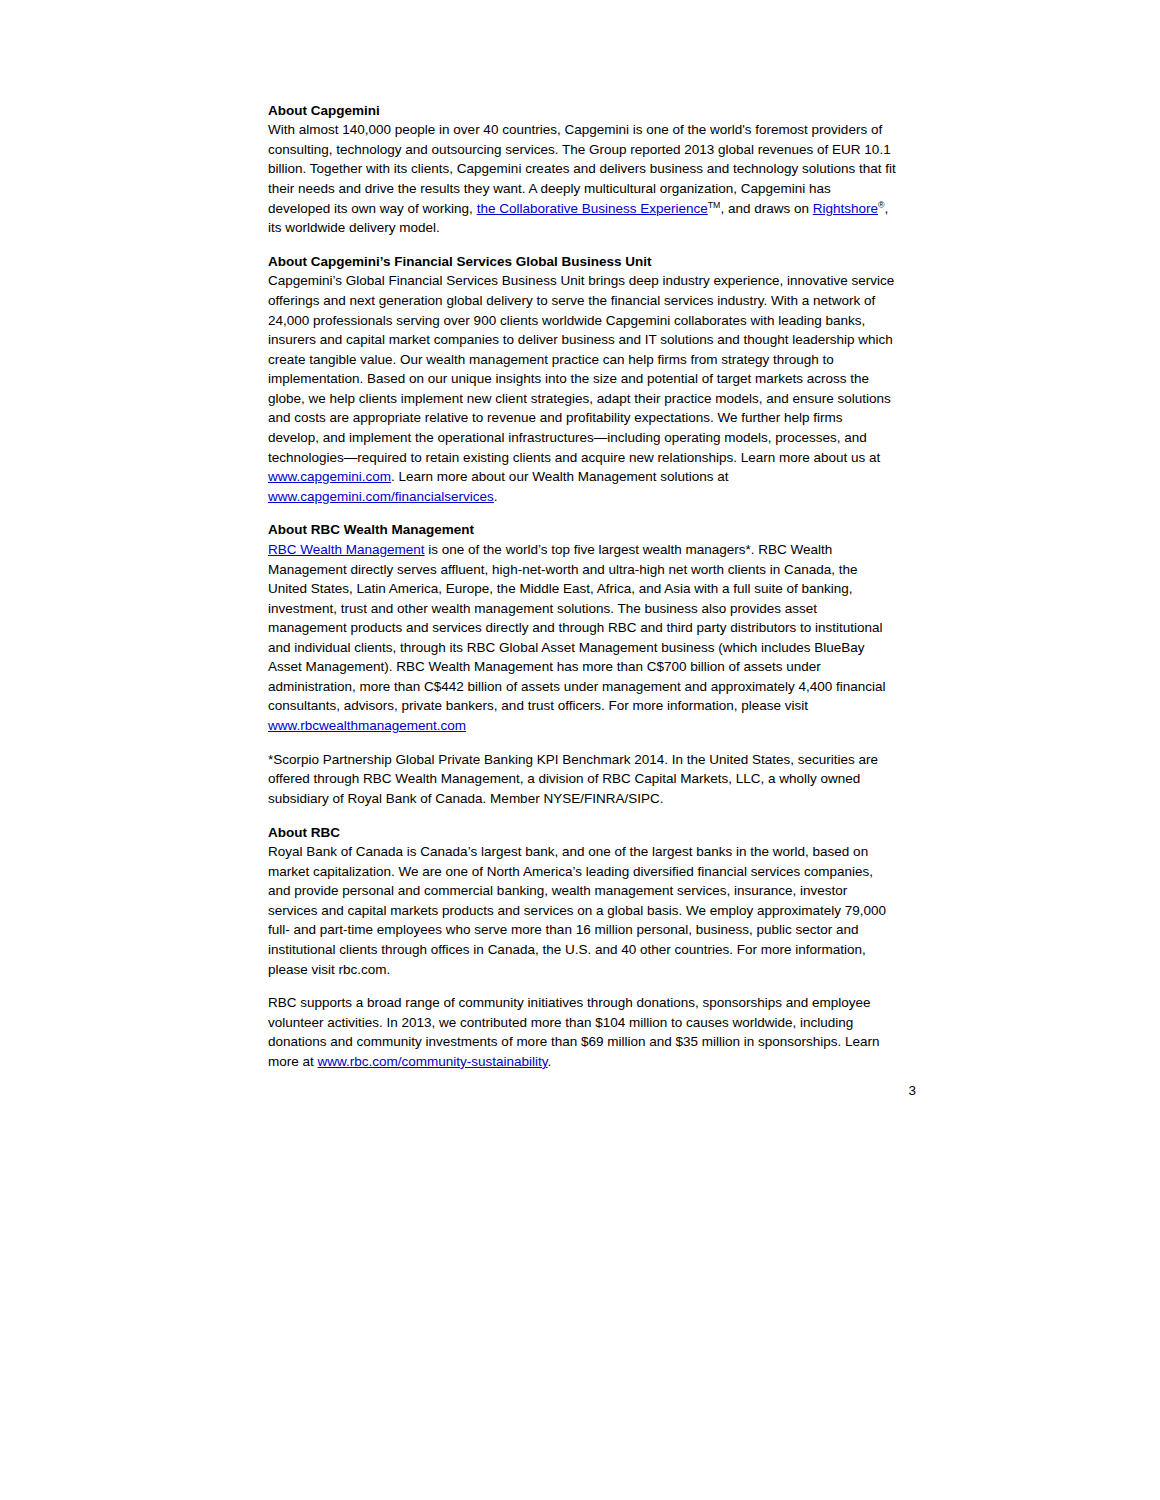About Capgemini
With almost 140,000 people in over 40 countries, Capgemini is one of the world's foremost providers of consulting, technology and outsourcing services. The Group reported 2013 global revenues of EUR 10.1 billion. Together with its clients, Capgemini creates and delivers business and technology solutions that fit their needs and drive the results they want. A deeply multicultural organization, Capgemini has developed its own way of working, the Collaborative Business ExperienceTM, and draws on Rightshore®, its worldwide delivery model.
About Capgemini’s Financial Services Global Business Unit
Capgemini’s Global Financial Services Business Unit brings deep industry experience, innovative service offerings and next generation global delivery to serve the financial services industry. With a network of 24,000 professionals serving over 900 clients worldwide Capgemini collaborates with leading banks, insurers and capital market companies to deliver business and IT solutions and thought leadership which create tangible value. Our wealth management practice can help firms from strategy through to implementation. Based on our unique insights into the size and potential of target markets across the globe, we help clients implement new client strategies, adapt their practice models, and ensure solutions and costs are appropriate relative to revenue and profitability expectations. We further help firms develop, and implement the operational infrastructures—including operating models, processes, and technologies—required to retain existing clients and acquire new relationships. Learn more about us at www.capgemini.com. Learn more about our Wealth Management solutions at www.capgemini.com/financialservices.
About RBC Wealth Management
RBC Wealth Management is one of the world’s top five largest wealth managers*. RBC Wealth Management directly serves affluent, high-net-worth and ultra-high net worth clients in Canada, the United States, Latin America, Europe, the Middle East, Africa, and Asia with a full suite of banking, investment, trust and other wealth management solutions. The business also provides asset management products and services directly and through RBC and third party distributors to institutional and individual clients, through its RBC Global Asset Management business (which includes BlueBay Asset Management). RBC Wealth Management has more than C$700 billion of assets under administration, more than C$442 billion of assets under management and approximately 4,400 financial consultants, advisors, private bankers, and trust officers. For more information, please visit www.rbcwealthmanagement.com
*Scorpio Partnership Global Private Banking KPI Benchmark 2014. In the United States, securities are offered through RBC Wealth Management, a division of RBC Capital Markets, LLC, a wholly owned subsidiary of Royal Bank of Canada. Member NYSE/FINRA/SIPC.
About RBC
Royal Bank of Canada is Canada’s largest bank, and one of the largest banks in the world, based on market capitalization. We are one of North America’s leading diversified financial services companies, and provide personal and commercial banking, wealth management services, insurance, investor services and capital markets products and services on a global basis. We employ approximately 79,000 full- and part-time employees who serve more than 16 million personal, business, public sector and institutional clients through offices in Canada, the U.S. and 40 other countries. For more information, please visit rbc.com.
RBC supports a broad range of community initiatives through donations, sponsorships and employee volunteer activities. In 2013, we contributed more than $104 million to causes worldwide, including donations and community investments of more than $69 million and $35 million in sponsorships. Learn more at www.rbc.com/community-sustainability.
3